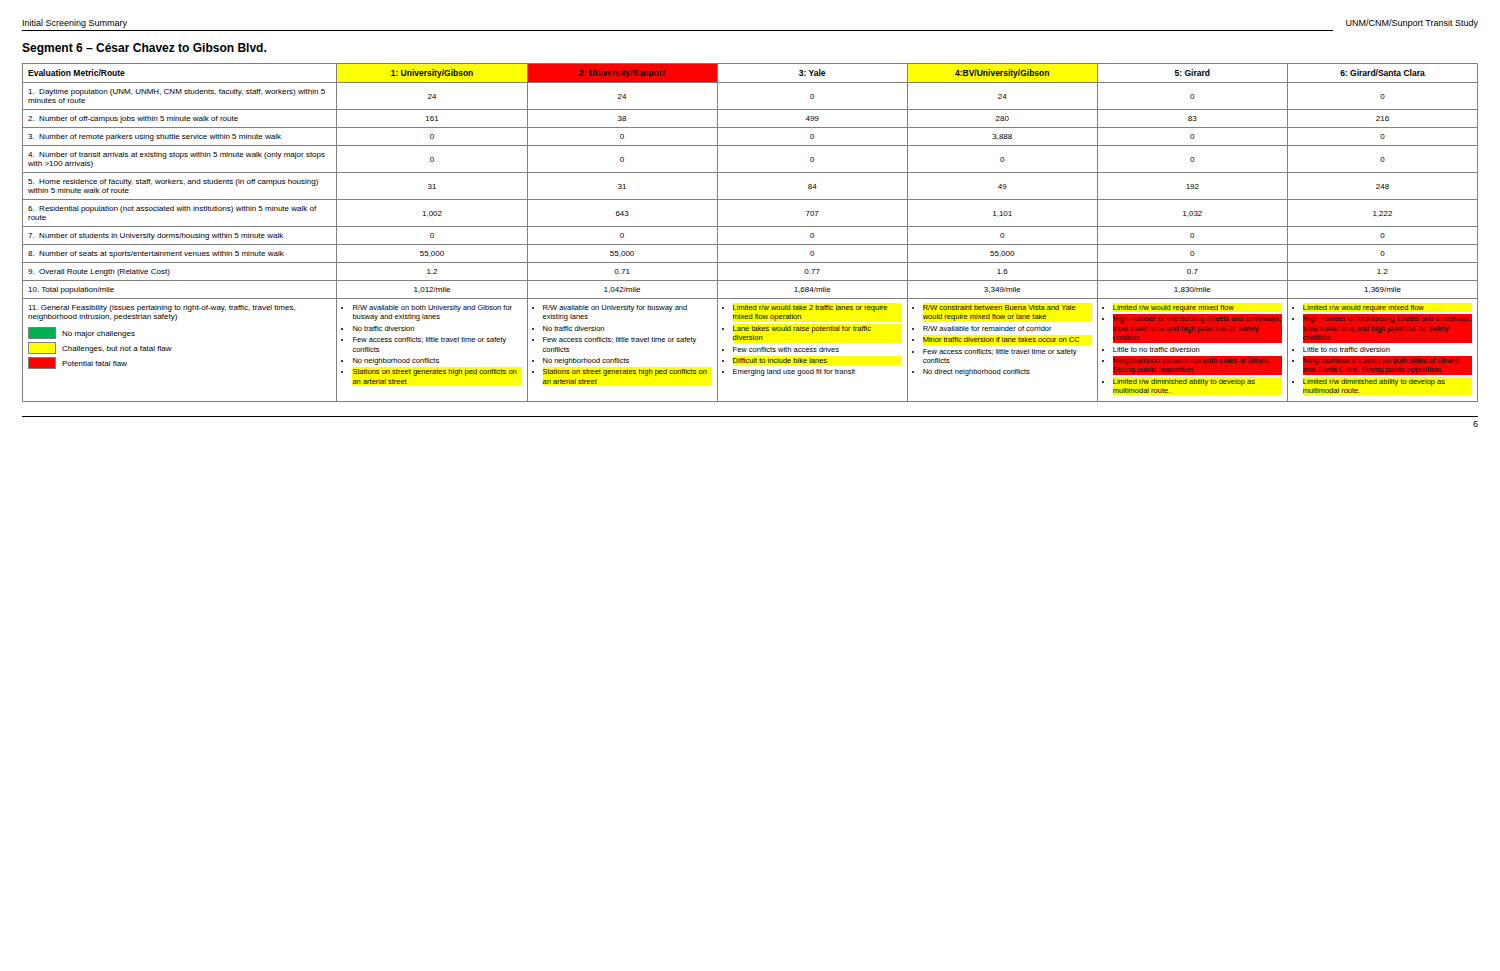Initial Screening Summary
UNM/CNM/Sunport Transit Study
Segment 6 – César Chavez to Gibson Blvd.
| Evaluation Metric/Route | 1: University/Gibson | 2: University/Sunport | 3: Yale | 4:BV/University/Gibson | 5: Girard | 6: Girard/Santa Clara |
| --- | --- | --- | --- | --- | --- | --- |
| 1. Daytime population (UNM, UNMH, CNM students, faculty, staff, workers) within 5 minutes of route | 24 | 24 | 0 | 24 | 0 | 0 |
| 2. Number of off-campus jobs within 5 minute walk of route | 161 | 38 | 499 | 280 | 83 | 216 |
| 3. Number of remote parkers using shuttle service within 5 minute walk | 0 | 0 | 0 | 3,888 | 0 | 0 |
| 4. Number of transit arrivals at existing stops within 5 minute walk (only major stops with >100 arrivals) | 0 | 0 | 0 | 0 | 0 | 0 |
| 5. Home residence of faculty, staff, workers, and students (in off campus housing) within 5 minute walk of route | 31 | 31 | 84 | 49 | 192 | 248 |
| 6. Residential population (not associated with institutions) within 5 minute walk of route | 1,002 | 643 | 707 | 1,101 | 1,032 | 1,222 |
| 7. Number of students in University dorms/housing within 5 minute walk | 0 | 0 | 0 | 0 | 0 | 0 |
| 8. Number of seats at sports/entertainment venues within 5 minute walk | 55,000 | 55,000 | 0 | 55,000 | 0 | 0 |
| 9. Overall Route Length (Relative Cost) | 1.2 | 0.71 | 0.77 | 1.6 | 0.7 | 1.2 |
| 10. Total population/mile | 1,012/mile | 1,042/mile | 1,684/mile | 3,349/mile | 1,830/mile | 1,369/mile |
| 11. General Feasibility (issues pertaining to right-of-way, traffic, travel times, neighborhood intrusion, pedestrian safety) No major challenges Challenges, but not a fatal flaw Potential fatal flaw | R/W available on both University and Gibson for busway and existing lanes No traffic diversion Few access conflicts; little travel time or safety conflicts No neighborhood conflicts Stations on street generates high ped conflicts on an arterial street | R/W available on University for busway and existing lanes No traffic diversion Few access conflicts; little travel time or safety conflicts No neighborhood conflicts Stations on street generates high ped conflicts on an arterial street | Limited r/w would take 2 traffic lanes or require mixed flow operation Lane takes would raise potential for traffic diversion Few conflicts with access drives Difficult to include bike lanes Emerging land use good fit for transit | R/W constraint between Buena Vista and Yale would require mixed flow or lane take R/W available for remainder of corridor Minor traffic diversion if lane takes occur on CC Few access conflicts; little travel time or safety conflicts No direct neighborhood conflicts | Limited r/w would require mixed flow High number of intersecting streets and driveways; slow travel time and high potential for safety conflicts Little to no traffic diversion Neighborhood intrusion on both sides of Girard. Strong public opposition. Limited r/w diminished ability to develop as multimodal route. | Limited r/w would require mixed flow High number of intersecting streets and driveways; slow travel time and high potential for safety conflicts Little to no traffic diversion Neighborhood intrusion on both sides of Girard and Santa Clara. Strong public opposition. Limited r/w diminished ability to develop as multimodal route. |
6